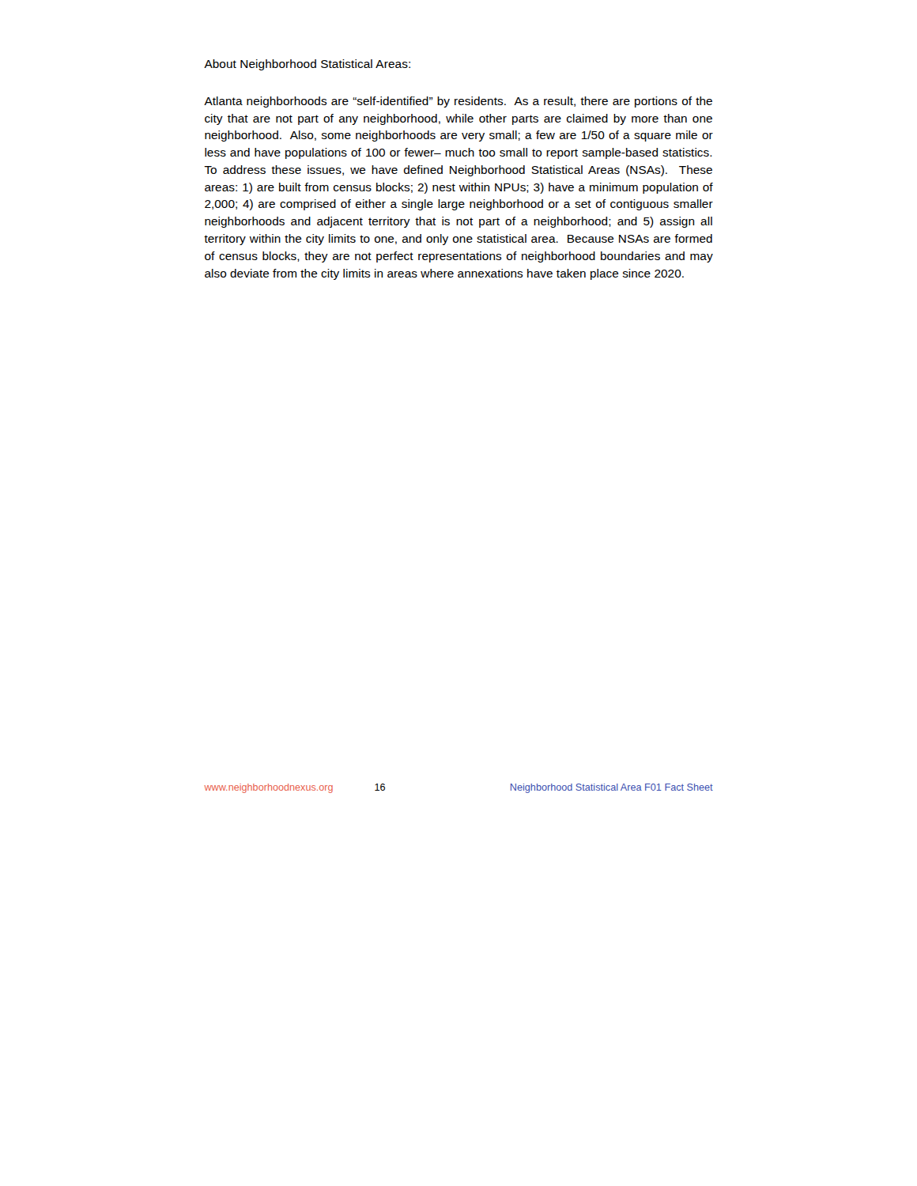About Neighborhood Statistical Areas:
Atlanta neighborhoods are “self-identified” by residents. As a result, there are portions of the city that are not part of any neighborhood, while other parts are claimed by more than one neighborhood. Also, some neighborhoods are very small; a few are 1/50 of a square mile or less and have populations of 100 or fewer– much too small to report sample-based statistics. To address these issues, we have defined Neighborhood Statistical Areas (NSAs). These areas: 1) are built from census blocks; 2) nest within NPUs; 3) have a minimum population of 2,000; 4) are comprised of either a single large neighborhood or a set of contiguous smaller neighborhoods and adjacent territory that is not part of a neighborhood; and 5) assign all territory within the city limits to one, and only one statistical area. Because NSAs are formed of census blocks, they are not perfect representations of neighborhood boundaries and may also deviate from the city limits in areas where annexations have taken place since 2020.
www.neighborhoodnexus.org 16 Neighborhood Statistical Area F01 Fact Sheet